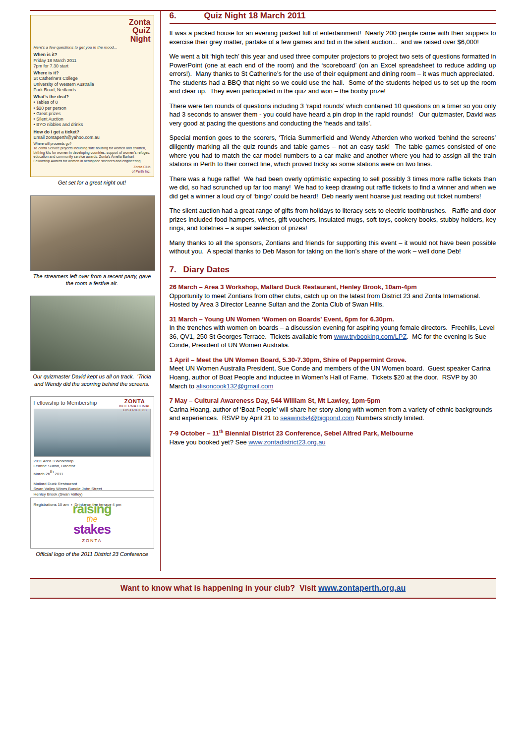| Zonta QuiZ Night Here's a few questions to get you in the mood... When is it? Friday 18 March 2011 7pm for 7.30 start Where is it? St Catherine's College University of Western Australia Park Road, Nedlands What's the deal? • Tables of 8 • $20 per person • Great prizes • Silent Auction • BYO nibbles and drinks How do I get a ticket? Email zontaperth@yahoo.com.au Where will proceeds go? To Zonta Service projects including safe housing for women and children, birthing kits for women in developing countries, support of women's refuges, education and community service awards, Zonta's Amelia Earhart Fellowship Awards for women in aerospace sciences and engineering. Zonta Club of Perth Inc. Get set for a great night out! The streamers left over from a recent party, gave the room a festive air. Our quizmaster David kept us all on track. 'Tricia and Wendy did the scorring behind the screens. ZONTA INTERNATIONAL DISTRICT 23 Fellowship to Membership 2011 Area 3 Workshop Leanne Sultan, Director March 26 th 2011 Mallard Duck Restaurant Swan Valley Wines Bundle John Street Henley Brook (Swan Valley) Registrations 10 am • Drinks on the terrace 4 pm raising the stakes ZONTA Official logo of the 2011 District 23 Conference | 6. Quiz Night 18 March 2011 It was a packed house for an evening packed full of entertainment! Nearly 200 people came with their suppers to exercise their grey matter, partake of a few games and bid in the silent auction... and we raised over $6,000! We went a bit ‘high tech’ this year and used three computer projectors to project two sets of questions formatted in PowerPoint (one at each end of the room) and the ‘scoreboard’ (on an Excel spreadsheet to reduce adding up errors!). Many thanks to St Catherine’s for the use of their equipment and dining room – it was much appreciated. The students had a BBQ that night so we could use the hall. Some of the students helped us to set up the room and clear up. They even participated in the quiz and won – the booby prize! There were ten rounds of questions including 3 ‘rapid rounds’ which contained 10 questions on a timer so you only had 3 seconds to answer them - you could have heard a pin drop in the rapid rounds! Our quizmaster, David was very good at pacing the questions and conducting the ‘heads and tails’. Special mention goes to the scorers, ‘Tricia Summerfield and Wendy Atherden who worked ‘behind the screens’ diligently marking all the quiz rounds and table games – not an easy task! The table games consisted of one where you had to match the car model numbers to a car make and another where you had to assign all the train stations in Perth to their correct line, which proved tricky as some stations were on two lines. There was a huge raffle! We had been overly optimistic expecting to sell possibly 3 times more raffle tickets than we did, so had scrunched up far too many! We had to keep drawing out raffle tickets to find a winner and when we did get a winner a loud cry of ‘bingo’ could be heard! Deb nearly went hoarse just reading out ticket numbers! The silent auction had a great range of gifts from holidays to literacy sets to electric toothbrushes. Raffle and door prizes included food hampers, wines, gift vouchers, insulated mugs, soft toys, cookery books, stubby holders, key rings, and toiletries – a super selection of prizes! Many thanks to all the sponsors, Zontians and friends for supporting this event – it would not have been possible without you. A special thanks to Deb Mason for taking on the lion’s share of the work – well done Deb! 7. Diary Dates 26 March – Area 3 Workshop, Mallard Duck Restaurant, Henley Brook, 10am-4pm Opportunity to meet Zontians from other clubs, catch up on the latest from District 23 and Zonta International. Hosted by Area 3 Director Leanne Sultan and the Zonta Club of Swan Hills. 31 March – Young UN Women ‘Women on Boards’ Event, 6pm for 6.30pm. In the trenches with women on boards – a discussion evening for aspiring young female directors. Freehills, Level 36, QV1, 250 St Georges Terrace. Tickets available from www.trybooking.com/LPZ . MC for the evening is Sue Conde, President of UN Women Australia. 1 April – Meet the UN Women Board, 5.30-7.30pm, Shire of Peppermint Grove. Meet UN Women Australia President, Sue Conde and members of the UN Women board. Guest speaker Carina Hoang, author of Boat People and inductee in Women’s Hall of Fame. Tickets $20 at the door. RSVP by 30 March to alisoncook132@gmail.com 7 May – Cultural Awareness Day, 544 William St, Mt Lawley, 1pm-5pm Carina Hoang, author of ‘Boat People’ will share her story along with women from a variety of ethnic backgrounds and experiences. RSVP by April 21 to seawinds4@bigpond.com Numbers strictly limited. 7-9 October – 11 th Biennial District 23 Conference, Sebel Alfred Park, Melbourne Have you booked yet? See www.zontadistrict23.org.au |
Want to know what is happening in your club? Visit www.zontaperth.org.au